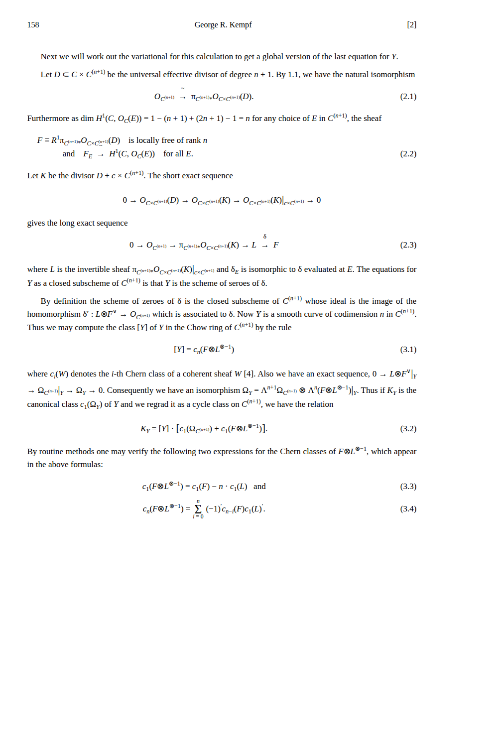158 George R. Kempf [2]
Next we will work out the variational for this calculation to get a global version of the last equation for Y.
Let D ⊂ C × C(n+1) be the universal effective divisor of degree n + 1. By 1.1, we have the natural isomorphism
OC(n+1) ~→ πC(n+1)*OC×C(n+1)(D). (2.1)
Furthermore as dim H1(C, OC(E)) = 1 − (n + 1) + (2n + 1) − 1 = n for any choice of E in C(n+1), the sheaf
F ≡ R1πC(n+1)*OC×C(n+1)(D) is locally free of rank n
and FE ~→ H1(C, OC(E)) for all E. (2.2)
Let K be the divisor D + c × C(n+1). The short exact sequence
0 → OC×C(n+1)(D) → OC×C(n+1)(K) → OC×C(n+1)(K)|c×C(n+1) → 0
gives the long exact sequence
0 → OC(n+1) → πC(n+1)*OC×C(n+1)(K) → L δ→ F (2.3)
where L is the invertible sheaf πC(n+1)*OC×C(n+1)(K)|c×C(n+1) and δE is isomorphic to δ evaluated at E. The equations for Y as a closed subscheme of C(n+1) is that Y is the scheme of seroes of δ.
By definition the scheme of zeroes of δ is the closed subscheme of C(n+1) whose ideal is the image of the homomorphism δ′ : L⊗F∨ → OC(n+1) which is associated to δ. Now Y is a smooth curve of codimension n in C(n+1). Thus we may compute the class [Y] of Y in the Chow ring of C(n+1) by the rule
[Y] = cn(F⊗L⊗−1) (3.1)
where ci(W) denotes the i-th Chern class of a coherent sheaf W [4]. Also we have an exact sequence, 0 → L⊗F∨|Y → ΩC(n+1)|Y → ΩY → 0. Consequently we have an isomorphism ΩY = Λn+1ΩC(n+1) ⊗ Λn(F⊗L⊗−1)|Y. Thus if KY is the canonical class c1(ΩY) of Y and we regrad it as a cycle class on C(n+1), we have the relation
KY = [Y] · [c1(ΩC(n+1)) + c1(F⊗L⊗−1)]. (3.2)
By routine methods one may verify the following two expressions for the Chern classes of F⊗L⊗−1, which appear in the above formulas:
c1(F⊗L⊗−1) = c1(F) − n · c1(L) and (3.3)
cn(F⊗L⊗−1) = Σni = 0 (−1)′cn−i(F)c1(L)′. (3.4)